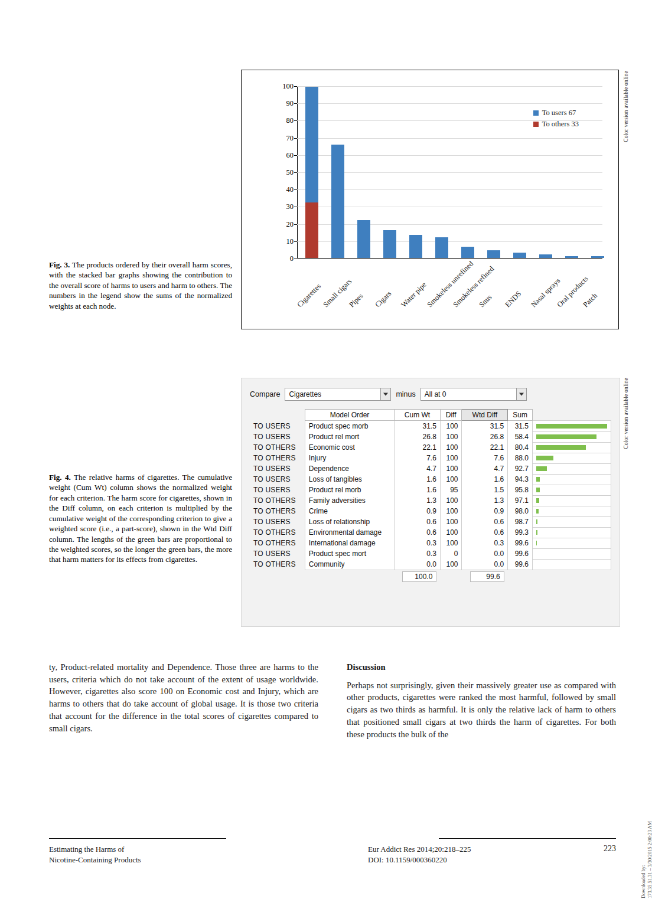Color version available online
100
90
80
70
60
50
40
30
20
10
0
To users 67
To others 33
Cigarettes
Small cigars
Pipes
Cigars
Water pipe
Smokeless unrefined
Smokeless refined
Snus
ENDS
Nasal sprays
Oral products
Patch
Fig. 3. The products ordered by their overall harm scores, with the stacked bar graphs showing the contribution to the overall score of harms to users and harm to others. The numbers in the legend show the sums of the normalized weights at each node.
Color version available online
Compare Cigarettes minus All at 0
| | Model Order | Cum Wt | Diff | Wtd Diff | Sum | |
| --- | --- | --- | --- | --- | --- | --- |
| TO USERS | Product spec morb | 31.5 | 100 | 31.5 | 31.5 | |
| TO USERS | Product rel mort | 26.8 | 100 | 26.8 | 58.4 | |
| TO OTHERS | Economic cost | 22.1 | 100 | 22.1 | 80.4 | |
| TO OTHERS | Injury | 7.6 | 100 | 7.6 | 88.0 | |
| TO USERS | Dependence | 4.7 | 100 | 4.7 | 92.7 | |
| TO USERS | Loss of tangibles | 1.6 | 100 | 1.6 | 94.3 | |
| TO USERS | Product rel morb | 1.6 | 95 | 1.5 | 95.8 | |
| TO OTHERS | Family adversities | 1.3 | 100 | 1.3 | 97.1 | |
| TO OTHERS | Crime | 0.9 | 100 | 0.9 | 98.0 | |
| TO USERS | Loss of relationship | 0.6 | 100 | 0.6 | 98.7 | |
| TO OTHERS | Environmental damage | 0.6 | 100 | 0.6 | 99.3 | |
| TO OTHERS | International damage | 0.3 | 100 | 0.3 | 99.6 | |
| TO USERS | Product spec mort | 0.3 | 0 | 0.0 | 99.6 | |
| TO OTHERS | Community | 0.0 | 100 | 0.0 | 99.6 | |
| | | 100.0 | | 99.6 | | |
Fig. 4. The relative harms of cigarettes. The cumulative weight (Cum Wt) column shows the normalized weight for each criterion. The harm score for cigarettes, shown in the Diff column, on each criterion is multiplied by the cumulative weight of the corresponding criterion to give a weighted score (i.e., a part-score), shown in the Wtd Diff column. The lengths of the green bars are proportional to the weighted scores, so the longer the green bars, the more that harm matters for its effects from cigarettes.
ty, Product-related mortality and Dependence. Those three are harms to the users, criteria which do not take account of the extent of usage worldwide. However, cigarettes also score 100 on Economic cost and Injury, which are harms to others that do take account of global usage. It is those two criteria that account for the difference in the total scores of cigarettes compared to small cigars.
Discussion
Perhaps not surprisingly, given their massively greater use as compared with other products, cigarettes were ranked the most harmful, followed by small cigars as two thirds as harmful. It is only the relative lack of harm to others that positioned small cigars at two thirds the harm of cigarettes. For both these products the bulk of the
Estimating the Harms of
Nicotine-Containing Products
Eur Addict Res 2014;20:218–225
DOI: 10.1159/000360220
223
Downloaded by:
173.35.51.31 – 3/30/2015 2:00:23 AM